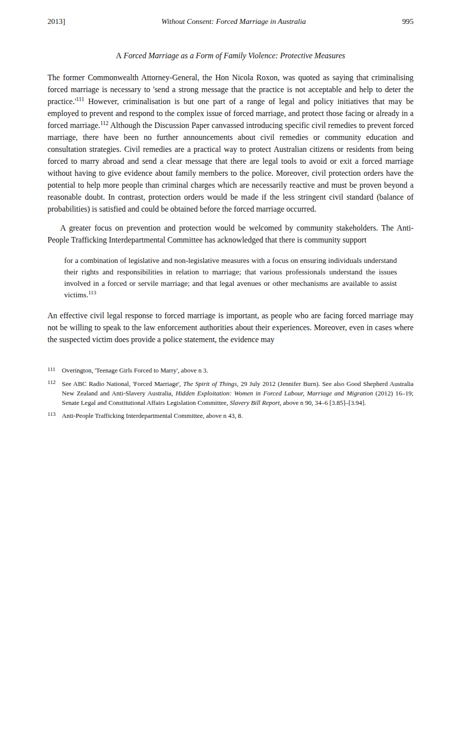2013] Without Consent: Forced Marriage in Australia 995
A Forced Marriage as a Form of Family Violence: Protective Measures
The former Commonwealth Attorney-General, the Hon Nicola Roxon, was quoted as saying that criminalising forced marriage is necessary to 'send a strong message that the practice is not acceptable and help to deter the practice.'111 However, criminalisation is but one part of a range of legal and policy initiatives that may be employed to prevent and respond to the complex issue of forced marriage, and protect those facing or already in a forced marriage.112 Although the Discussion Paper canvassed introducing specific civil remedies to prevent forced marriage, there have been no further announcements about civil remedies or community education and consultation strategies. Civil remedies are a practical way to protect Australian citizens or residents from being forced to marry abroad and send a clear message that there are legal tools to avoid or exit a forced marriage without having to give evidence about family members to the police. Moreover, civil protection orders have the potential to help more people than criminal charges which are necessarily reactive and must be proven beyond a reasonable doubt. In contrast, protection orders would be made if the less stringent civil standard (balance of probabilities) is satisfied and could be obtained before the forced marriage occurred.
A greater focus on prevention and protection would be welcomed by community stakeholders. The Anti-People Trafficking Interdepartmental Committee has acknowledged that there is community support
for a combination of legislative and non-legislative measures with a focus on ensuring individuals understand their rights and responsibilities in relation to marriage; that various professionals understand the issues involved in a forced or servile marriage; and that legal avenues or other mechanisms are available to assist victims.113
An effective civil legal response to forced marriage is important, as people who are facing forced marriage may not be willing to speak to the law enforcement authorities about their experiences. Moreover, even in cases where the suspected victim does provide a police statement, the evidence may
111 Overington, 'Teenage Girls Forced to Marry', above n 3.
112 See ABC Radio National, 'Forced Marriage', The Spirit of Things, 29 July 2012 (Jennifer Burn). See also Good Shepherd Australia New Zealand and Anti-Slavery Australia, Hidden Exploitation: Women in Forced Labour, Marriage and Migration (2012) 16–19; Senate Legal and Constitutional Affairs Legislation Committee, Slavery Bill Report, above n 90, 34–6 [3.85]–[3.94].
113 Anti-People Trafficking Interdepartmental Committee, above n 43, 8.